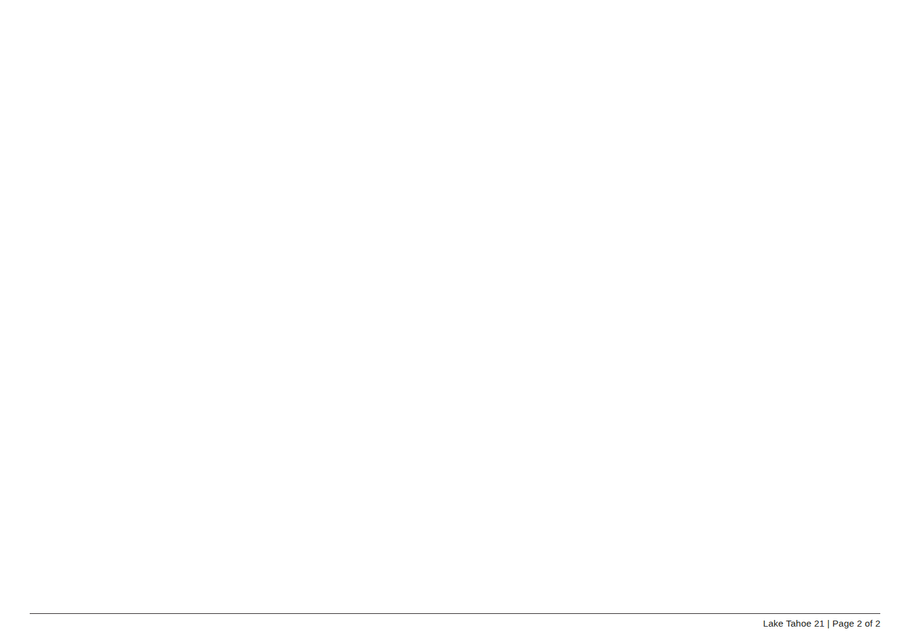Lake Tahoe 21 | Page 2 of 2